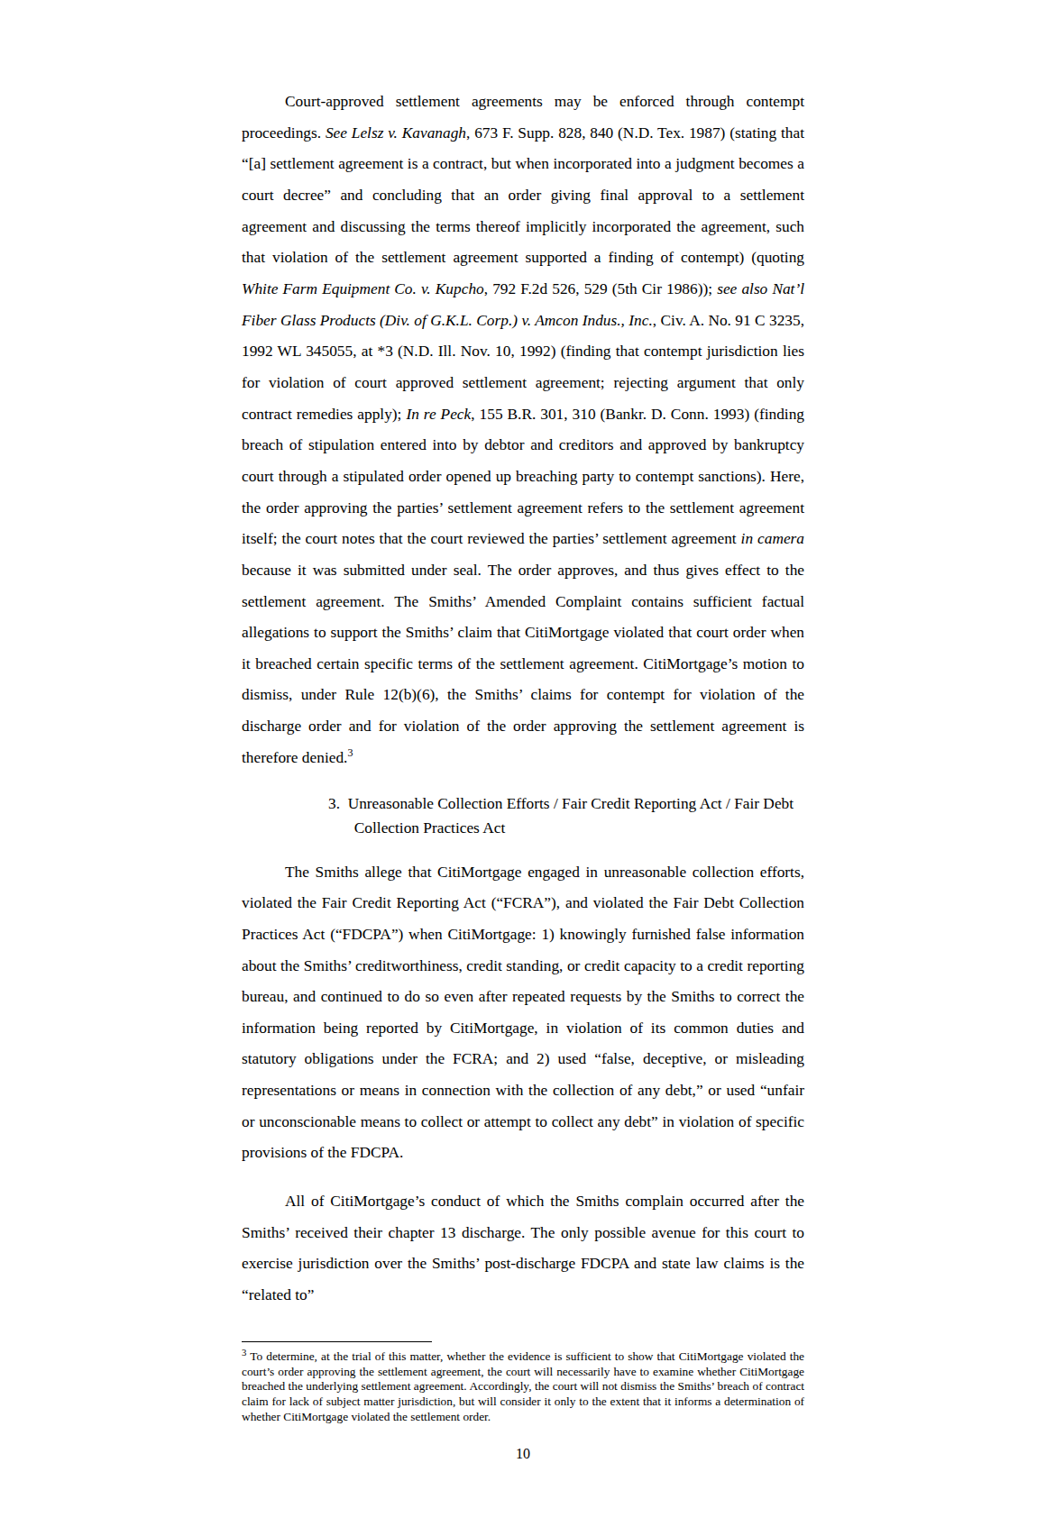Court-approved settlement agreements may be enforced through contempt proceedings. See Lelsz v. Kavanagh, 673 F. Supp. 828, 840 (N.D. Tex. 1987) (stating that “[a] settlement agreement is a contract, but when incorporated into a judgment becomes a court decree” and concluding that an order giving final approval to a settlement agreement and discussing the terms thereof implicitly incorporated the agreement, such that violation of the settlement agreement supported a finding of contempt) (quoting White Farm Equipment Co. v. Kupcho, 792 F.2d 526, 529 (5th Cir 1986)); see also Nat’l Fiber Glass Products (Div. of G.K.L. Corp.) v. Amcon Indus., Inc., Civ. A. No. 91 C 3235, 1992 WL 345055, at *3 (N.D. Ill. Nov. 10, 1992) (finding that contempt jurisdiction lies for violation of court approved settlement agreement; rejecting argument that only contract remedies apply); In re Peck, 155 B.R. 301, 310 (Bankr. D. Conn. 1993) (finding breach of stipulation entered into by debtor and creditors and approved by bankruptcy court through a stipulated order opened up breaching party to contempt sanctions). Here, the order approving the parties’ settlement agreement refers to the settlement agreement itself; the court notes that the court reviewed the parties’ settlement agreement in camera because it was submitted under seal. The order approves, and thus gives effect to the settlement agreement. The Smiths’ Amended Complaint contains sufficient factual allegations to support the Smiths’ claim that CitiMortgage violated that court order when it breached certain specific terms of the settlement agreement. CitiMortgage’s motion to dismiss, under Rule 12(b)(6), the Smiths’ claims for contempt for violation of the discharge order and for violation of the order approving the settlement agreement is therefore denied.3
3. Unreasonable Collection Efforts / Fair Credit Reporting Act / Fair Debt Collection Practices Act
The Smiths allege that CitiMortgage engaged in unreasonable collection efforts, violated the Fair Credit Reporting Act (“FCRA”), and violated the Fair Debt Collection Practices Act (“FDCPA”) when CitiMortgage: 1) knowingly furnished false information about the Smiths’ creditworthiness, credit standing, or credit capacity to a credit reporting bureau, and continued to do so even after repeated requests by the Smiths to correct the information being reported by CitiMortgage, in violation of its common duties and statutory obligations under the FCRA; and 2) used “false, deceptive, or misleading representations or means in connection with the collection of any debt,” or used “unfair or unconscionable means to collect or attempt to collect any debt” in violation of specific provisions of the FDCPA.
All of CitiMortgage’s conduct of which the Smiths complain occurred after the Smiths’ received their chapter 13 discharge. The only possible avenue for this court to exercise jurisdiction over the Smiths’ post-discharge FDCPA and state law claims is the “related to”
3 To determine, at the trial of this matter, whether the evidence is sufficient to show that CitiMortgage violated the court’s order approving the settlement agreement, the court will necessarily have to examine whether CitiMortgage breached the underlying settlement agreement. Accordingly, the court will not dismiss the Smiths’ breach of contract claim for lack of subject matter jurisdiction, but will consider it only to the extent that it informs a determination of whether CitiMortgage violated the settlement order.
10